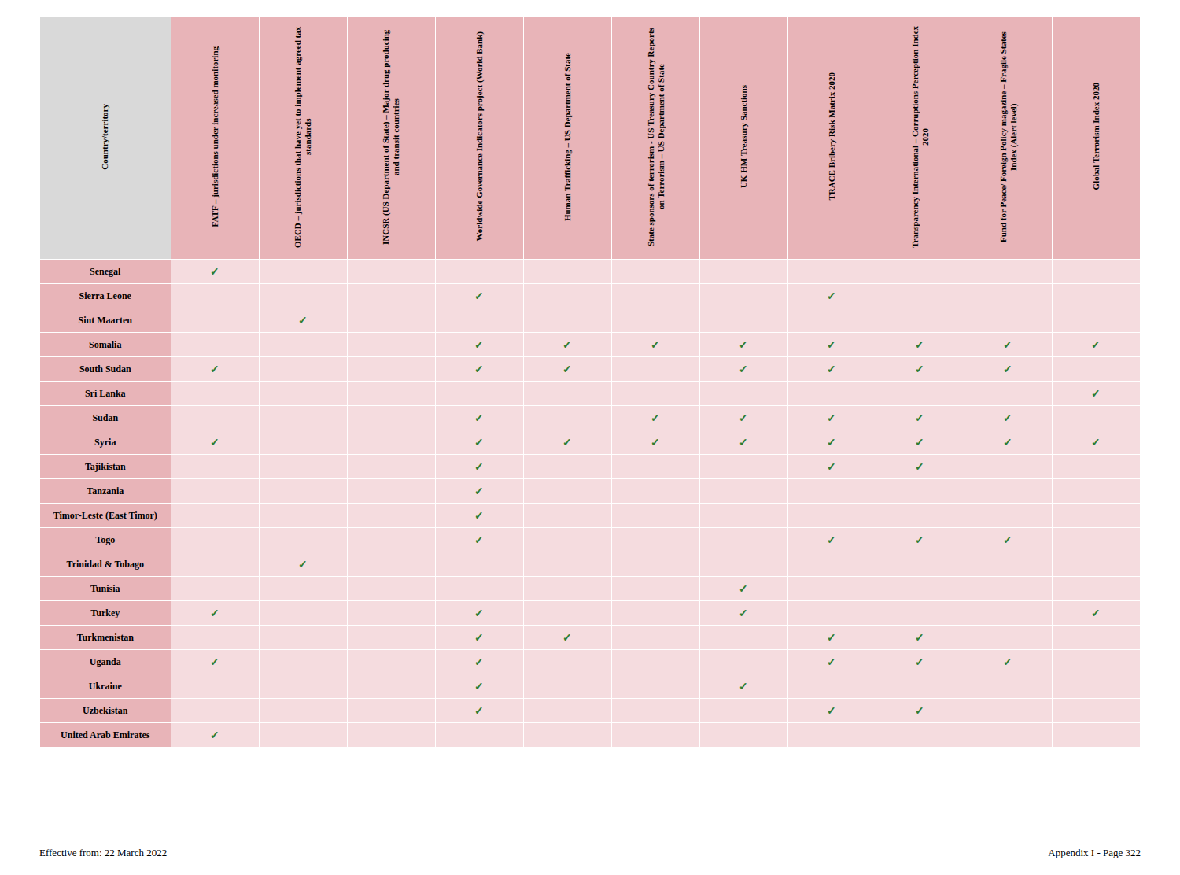| Country/territory | FATF – jurisdictions under increased monitoring | OECD – jurisdictions that have yet to implement agreed tax standards | INCSR (US Department of State) – Major drug producing and transit countries | Worldwide Governance Indicators project (World Bank) | Human Trafficking – US Department of State | State sponsors of terrorism - US Treasury Country Reports on Terrorism – US Department of State | UK HM Treasury Sanctions | TRACE Bribery Risk Matrix 2020 | Transparency International – Corruptions Perception Index 2020 | Fund for Peace/ Foreign Policy magazine – Fragile States Index (Alert level) | Global Terrorism Index 2020 |
| --- | --- | --- | --- | --- | --- | --- | --- | --- | --- | --- | --- |
| Senegal | | | | | | | | | | | |
| Sierra Leone | | | | | | | | | | | |
| Sint Maarten | | | | | | | | | | | |
| Somalia | | | | | | | | | | | |
| South Sudan | | | | | | | | | | | |
| Sri Lanka | | | | | | | | | | | |
| Sudan | | | | | | | | | | | |
| Syria | | | | | | | | | | | |
| Tajikistan | | | | | | | | | | | |
| Tanzania | | | | | | | | | | | |
| Timor-Leste (East Timor) | | | | | | | | | | | |
| Togo | | | | | | | | | | | |
| Trinidad & Tobago | | | | | | | | | | | |
| Tunisia | | | | | | | | | | | |
| Turkey | | | | | | | | | | | |
| Turkmenistan | | | | | | | | | | | |
| Uganda | | | | | | | | | | | |
| Ukraine | | | | | | | | | | | |
| Uzbekistan | | | | | | | | | | | |
| United Arab Emirates | | | | | | | | | | | |
Effective from: 22 March 2022 Appendix I - Page 322